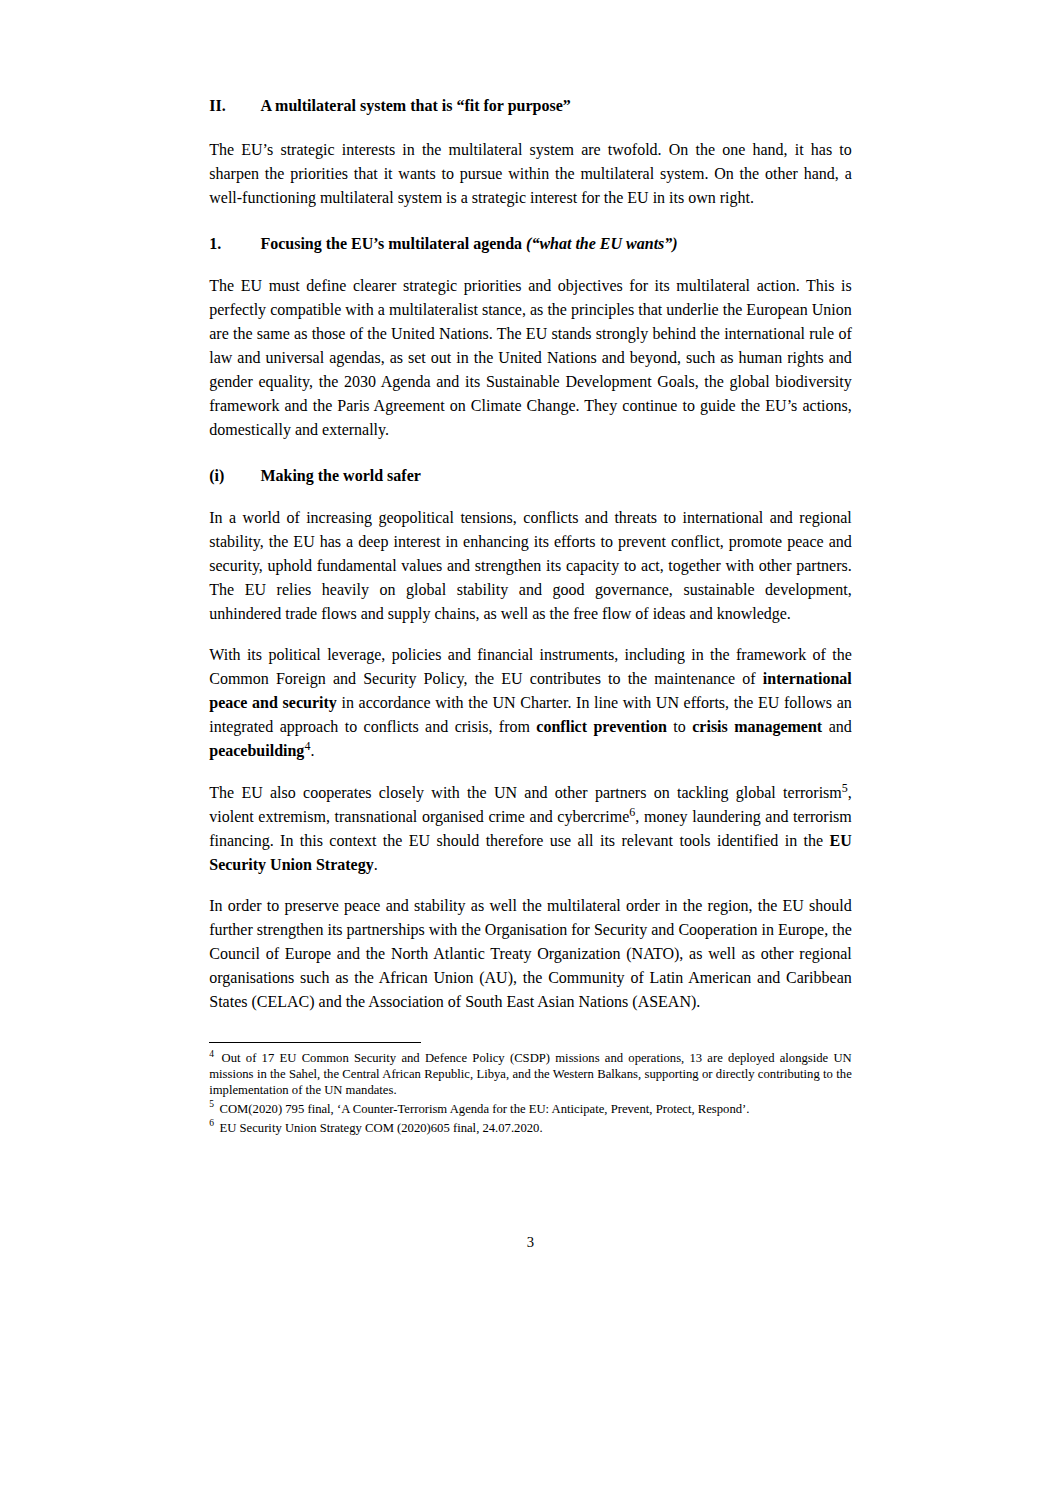II. A multilateral system that is “fit for purpose”
The EU’s strategic interests in the multilateral system are twofold. On the one hand, it has to sharpen the priorities that it wants to pursue within the multilateral system. On the other hand, a well-functioning multilateral system is a strategic interest for the EU in its own right.
1. Focusing the EU’s multilateral agenda (“what the EU wants”)
The EU must define clearer strategic priorities and objectives for its multilateral action. This is perfectly compatible with a multilateralist stance, as the principles that underlie the European Union are the same as those of the United Nations. The EU stands strongly behind the international rule of law and universal agendas, as set out in the United Nations and beyond, such as human rights and gender equality, the 2030 Agenda and its Sustainable Development Goals, the global biodiversity framework and the Paris Agreement on Climate Change. They continue to guide the EU’s actions, domestically and externally.
(i) Making the world safer
In a world of increasing geopolitical tensions, conflicts and threats to international and regional stability, the EU has a deep interest in enhancing its efforts to prevent conflict, promote peace and security, uphold fundamental values and strengthen its capacity to act, together with other partners. The EU relies heavily on global stability and good governance, sustainable development, unhindered trade flows and supply chains, as well as the free flow of ideas and knowledge.
With its political leverage, policies and financial instruments, including in the framework of the Common Foreign and Security Policy, the EU contributes to the maintenance of international peace and security in accordance with the UN Charter. In line with UN efforts, the EU follows an integrated approach to conflicts and crisis, from conflict prevention to crisis management and peacebuilding4.
The EU also cooperates closely with the UN and other partners on tackling global terrorism5, violent extremism, transnational organised crime and cybercrime6, money laundering and terrorism financing. In this context the EU should therefore use all its relevant tools identified in the EU Security Union Strategy.
In order to preserve peace and stability as well the multilateral order in the region, the EU should further strengthen its partnerships with the Organisation for Security and Cooperation in Europe, the Council of Europe and the North Atlantic Treaty Organization (NATO), as well as other regional organisations such as the African Union (AU), the Community of Latin American and Caribbean States (CELAC) and the Association of South East Asian Nations (ASEAN).
4 Out of 17 EU Common Security and Defence Policy (CSDP) missions and operations, 13 are deployed alongside UN missions in the Sahel, the Central African Republic, Libya, and the Western Balkans, supporting or directly contributing to the implementation of the UN mandates.
5 COM(2020) 795 final, ‘A Counter-Terrorism Agenda for the EU: Anticipate, Prevent, Protect, Respond’.
6 EU Security Union Strategy COM (2020)605 final, 24.07.2020.
3